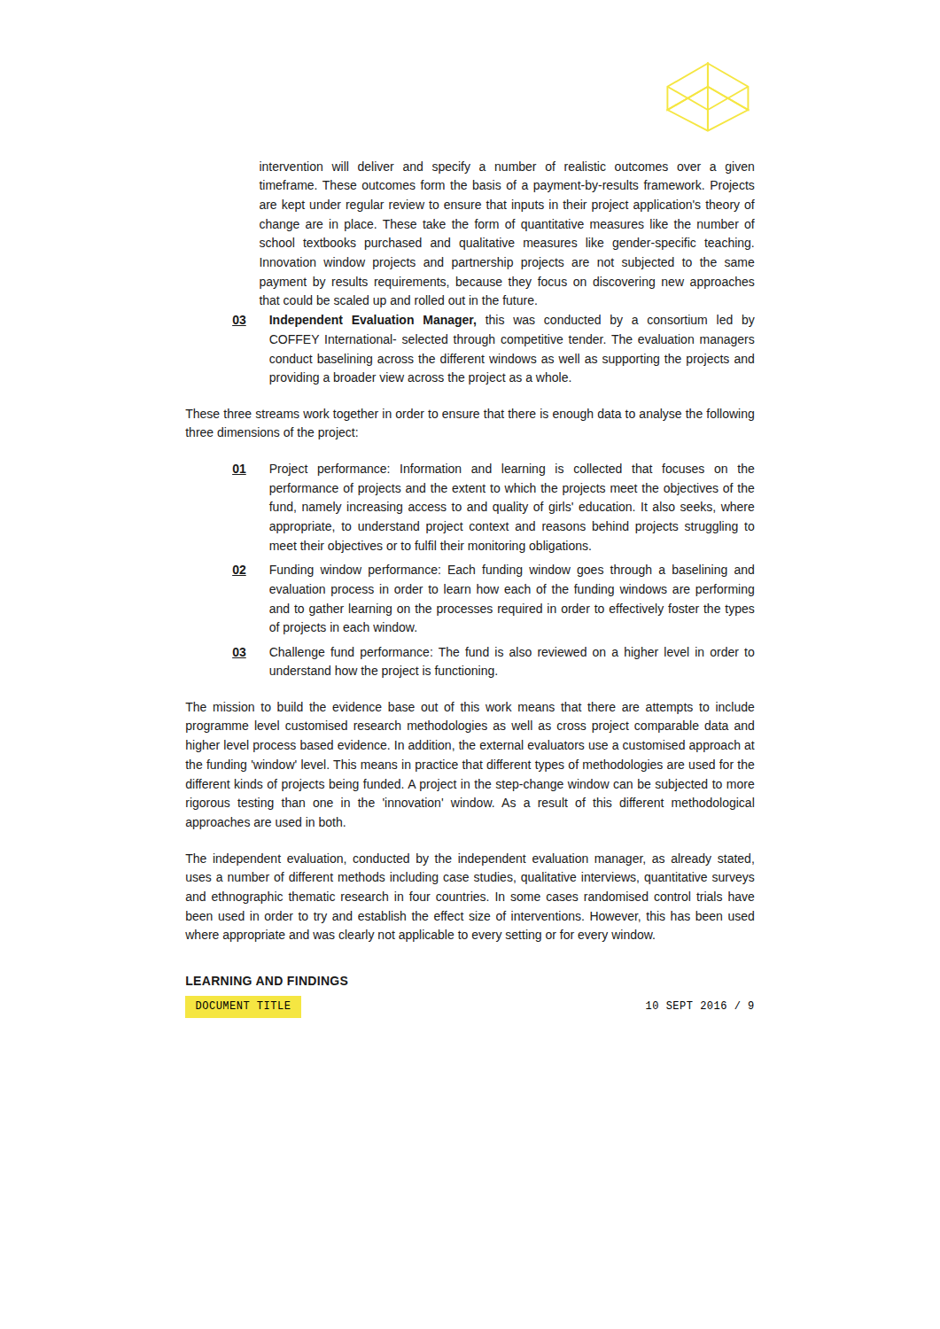intervention will deliver and specify a number of realistic outcomes over a given timeframe. These outcomes form the basis of a payment-by-results framework. Projects are kept under regular review to ensure that inputs in their project application's theory of change are in place. These take the form of quantitative measures like the number of school textbooks purchased and qualitative measures like gender-specific teaching. Innovation window projects and partnership projects are not subjected to the same payment by results requirements, because they focus on discovering new approaches that could be scaled up and rolled out in the future.
03
Independent Evaluation Manager, this was conducted by a consortium led by COFFEY International- selected through competitive tender. The evaluation managers conduct baselining across the different windows as well as supporting the projects and providing a broader view across the project as a whole.
These three streams work together in order to ensure that there is enough data to analyse the following three dimensions of the project:
01
Project performance: Information and learning is collected that focuses on the performance of projects and the extent to which the projects meet the objectives of the fund, namely increasing access to and quality of girls' education. It also seeks, where appropriate, to understand project context and reasons behind projects struggling to meet their objectives or to fulfil their monitoring obligations.
02
Funding window performance: Each funding window goes through a baselining and evaluation process in order to learn how each of the funding windows are performing and to gather learning on the processes required in order to effectively foster the types of projects in each window.
03
Challenge fund performance: The fund is also reviewed on a higher level in order to understand how the project is functioning.
The mission to build the evidence base out of this work means that there are attempts to include programme level customised research methodologies as well as cross project comparable data and higher level process based evidence. In addition, the external evaluators use a customised approach at the funding 'window' level. This means in practice that different types of methodologies are used for the different kinds of projects being funded. A project in the step-change window can be subjected to more rigorous testing than one in the 'innovation' window. As a result of this different methodological approaches are used in both.
The independent evaluation, conducted by the independent evaluation manager, as already stated, uses a number of different methods including case studies, qualitative interviews, quantitative surveys and ethnographic thematic research in four countries. In some cases randomised control trials have been used in order to try and establish the effect size of interventions. However, this has been used where appropriate and was clearly not applicable to every setting or for every window.
LEARNING AND FINDINGS
DOCUMENT TITLE
10 SEPT 2016 / 9